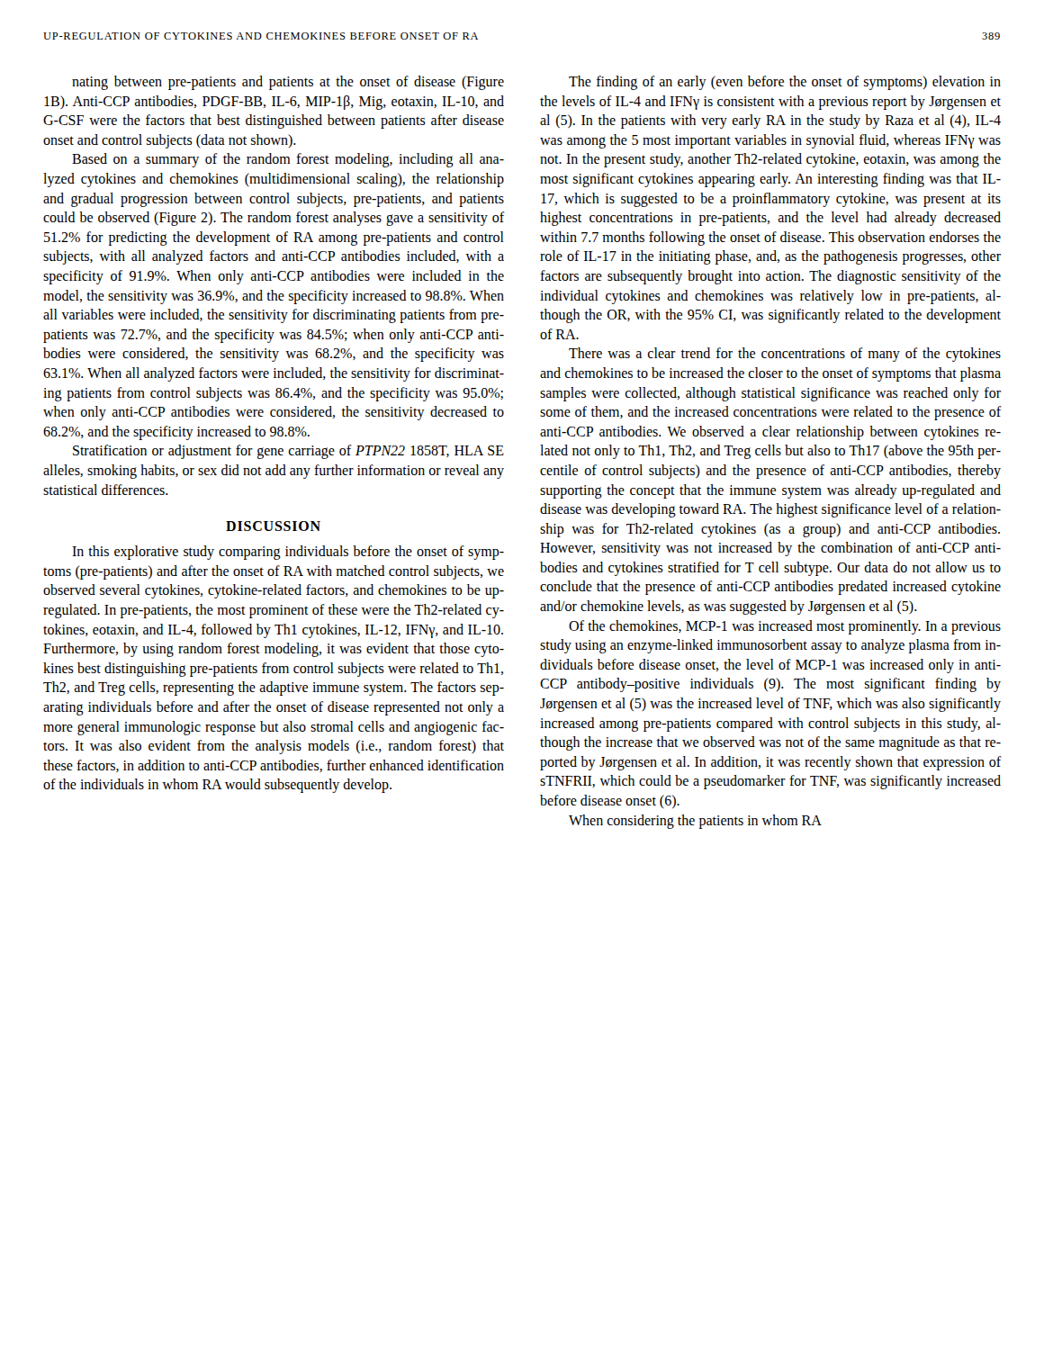Up-regulation of cytokines and chemokines before onset of RA 389
nating between pre-patients and patients at the onset of disease (Figure 1B). Anti-CCP antibodies, PDGF-BB, IL-6, MIP-1β, Mig, eotaxin, IL-10, and G-CSF were the factors that best distinguished between patients after disease onset and control subjects (data not shown).
Based on a summary of the random forest modeling, including all analyzed cytokines and chemokines (multidimensional scaling), the relationship and gradual progression between control subjects, pre-patients, and patients could be observed (Figure 2). The random forest analyses gave a sensitivity of 51.2% for predicting the development of RA among pre-patients and control subjects, with all analyzed factors and anti-CCP antibodies included, with a specificity of 91.9%. When only anti-CCP antibodies were included in the model, the sensitivity was 36.9%, and the specificity increased to 98.8%. When all variables were included, the sensitivity for discriminating patients from pre-patients was 72.7%, and the specificity was 84.5%; when only anti-CCP antibodies were considered, the sensitivity was 68.2%, and the specificity was 63.1%. When all analyzed factors were included, the sensitivity for discriminating patients from control subjects was 86.4%, and the specificity was 95.0%; when only anti-CCP antibodies were considered, the sensitivity decreased to 68.2%, and the specificity increased to 98.8%.
Stratification or adjustment for gene carriage of PTPN22 1858T, HLA SE alleles, smoking habits, or sex did not add any further information or reveal any statistical differences.
Discussion
In this explorative study comparing individuals before the onset of symptoms (pre-patients) and after the onset of RA with matched control subjects, we observed several cytokines, cytokine-related factors, and chemokines to be up-regulated. In pre-patients, the most prominent of these were the Th2-related cytokines, eotaxin, and IL-4, followed by Th1 cytokines, IL-12, IFNγ, and IL-10. Furthermore, by using random forest modeling, it was evident that those cytokines best distinguishing pre-patients from control subjects were related to Th1, Th2, and Treg cells, representing the adaptive immune system. The factors separating individuals before and after the onset of disease represented not only a more general immunologic response but also stromal cells and angiogenic factors. It was also evident from the analysis models (i.e., random forest) that these factors, in addition to anti-CCP antibodies, further enhanced identification of the individuals in whom RA would subsequently develop.
The finding of an early (even before the onset of symptoms) elevation in the levels of IL-4 and IFNγ is consistent with a previous report by Jørgensen et al (5). In the patients with very early RA in the study by Raza et al (4), IL-4 was among the 5 most important variables in synovial fluid, whereas IFNγ was not. In the present study, another Th2-related cytokine, eotaxin, was among the most significant cytokines appearing early. An interesting finding was that IL-17, which is suggested to be a proinflammatory cytokine, was present at its highest concentrations in pre-patients, and the level had already decreased within 7.7 months following the onset of disease. This observation endorses the role of IL-17 in the initiating phase, and, as the pathogenesis progresses, other factors are subsequently brought into action. The diagnostic sensitivity of the individual cytokines and chemokines was relatively low in pre-patients, although the OR, with the 95% CI, was significantly related to the development of RA.
There was a clear trend for the concentrations of many of the cytokines and chemokines to be increased the closer to the onset of symptoms that plasma samples were collected, although statistical significance was reached only for some of them, and the increased concentrations were related to the presence of anti-CCP antibodies. We observed a clear relationship between cytokines related not only to Th1, Th2, and Treg cells but also to Th17 (above the 95th percentile of control subjects) and the presence of anti-CCP antibodies, thereby supporting the concept that the immune system was already up-regulated and disease was developing toward RA. The highest significance level of a relationship was for Th2-related cytokines (as a group) and anti-CCP antibodies. However, sensitivity was not increased by the combination of anti-CCP antibodies and cytokines stratified for T cell subtype. Our data do not allow us to conclude that the presence of anti-CCP antibodies predated increased cytokine and/or chemokine levels, as was suggested by Jørgensen et al (5).
Of the chemokines, MCP-1 was increased most prominently. In a previous study using an enzyme-linked immunosorbent assay to analyze plasma from individuals before disease onset, the level of MCP-1 was increased only in anti-CCP antibody–positive individuals (9). The most significant finding by Jørgensen et al (5) was the increased level of TNF, which was also significantly increased among pre-patients compared with control subjects in this study, although the increase that we observed was not of the same magnitude as that reported by Jørgensen et al. In addition, it was recently shown that expression of sTNFRII, which could be a pseudomarker for TNF, was significantly increased before disease onset (6).
When considering the patients in whom RA